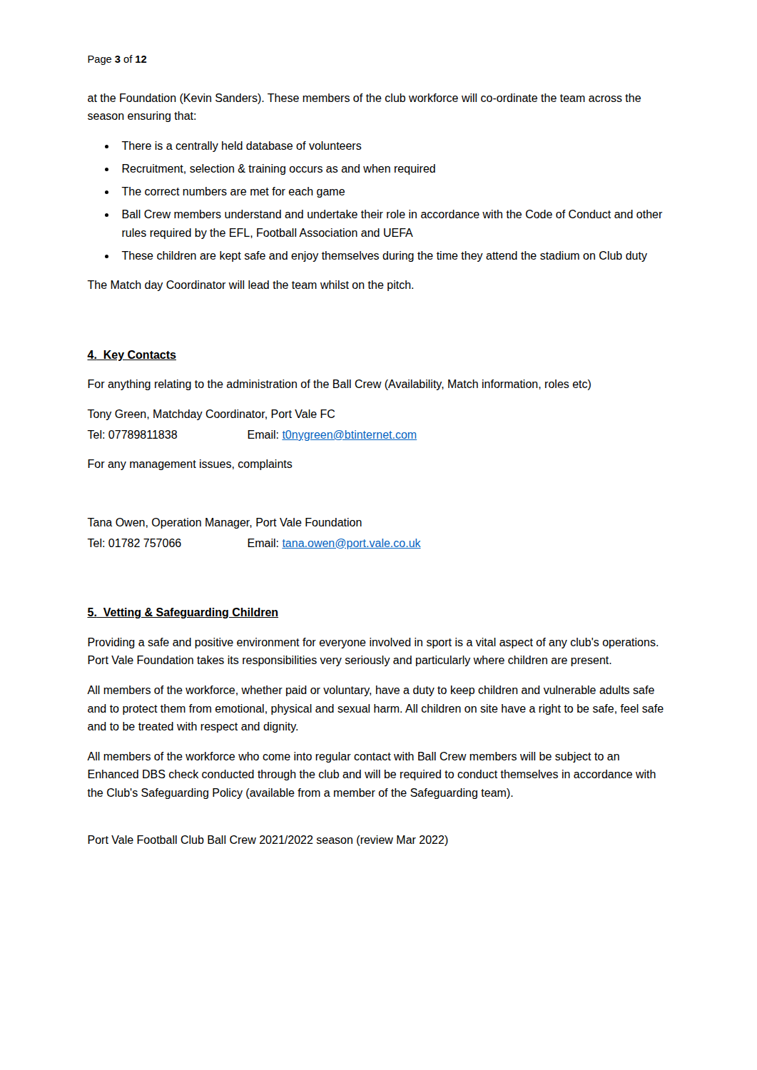Page 3 of 12
at the Foundation (Kevin Sanders). These members of the club workforce will co-ordinate the team across the season ensuring that:
There is a centrally held database of volunteers
Recruitment, selection & training occurs as and when required
The correct numbers are met for each game
Ball Crew members understand and undertake their role in accordance with the Code of Conduct and other rules required by the EFL, Football Association and UEFA
These children are kept safe and enjoy themselves during the time they attend the stadium on Club duty
The Match day Coordinator will lead the team whilst on the pitch.
4. Key Contacts
For anything relating to the administration of the Ball Crew (Availability, Match information, roles etc)
Tony Green, Matchday Coordinator, Port Vale FC
Tel: 07789811838 Email: t0nygreen@btinternet.com
For any management issues, complaints
Tana Owen, Operation Manager, Port Vale Foundation
Tel: 01782 757066 Email: tana.owen@port.vale.co.uk
5. Vetting & Safeguarding Children
Providing a safe and positive environment for everyone involved in sport is a vital aspect of any club's operations. Port Vale Foundation takes its responsibilities very seriously and particularly where children are present.
All members of the workforce, whether paid or voluntary, have a duty to keep children and vulnerable adults safe and to protect them from emotional, physical and sexual harm. All children on site have a right to be safe, feel safe and to be treated with respect and dignity.
All members of the workforce who come into regular contact with Ball Crew members will be subject to an Enhanced DBS check conducted through the club and will be required to conduct themselves in accordance with the Club's Safeguarding Policy (available from a member of the Safeguarding team).
Port Vale Football Club Ball Crew 2021/2022 season (review Mar 2022)